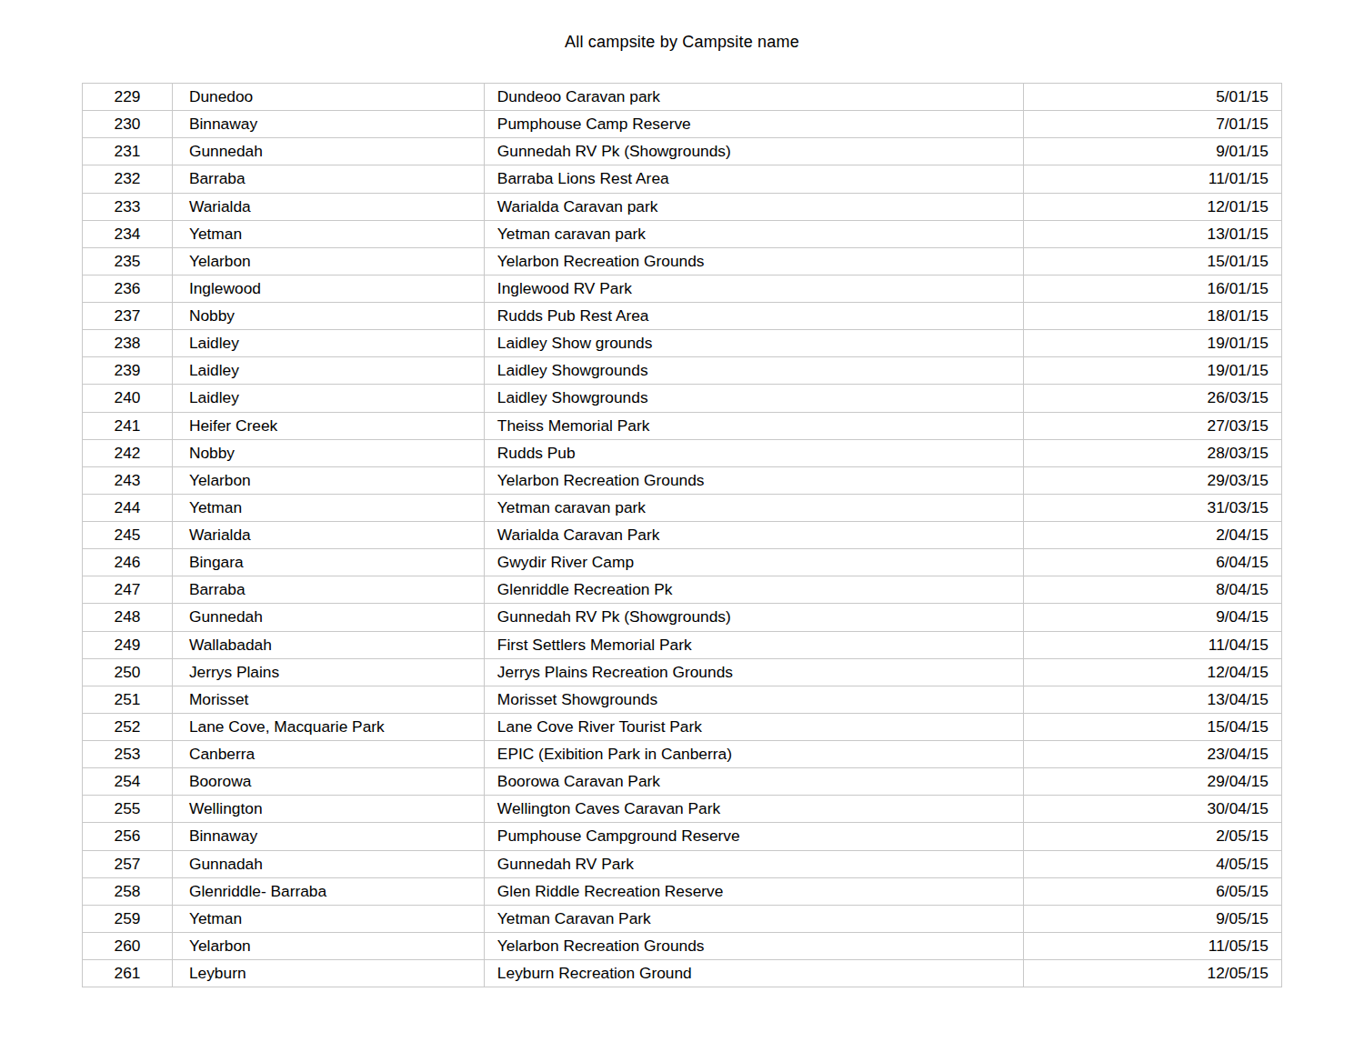All campsite by Campsite name
| 229 | Dunedoo | Dundeoo Caravan park | 5/01/15 |
| 230 | Binnaway | Pumphouse Camp Reserve | 7/01/15 |
| 231 | Gunnedah | Gunnedah RV Pk (Showgrounds) | 9/01/15 |
| 232 | Barraba | Barraba Lions Rest Area | 11/01/15 |
| 233 | Warialda | Warialda Caravan park | 12/01/15 |
| 234 | Yetman | Yetman caravan park | 13/01/15 |
| 235 | Yelarbon | Yelarbon Recreation Grounds | 15/01/15 |
| 236 | Inglewood | Inglewood RV Park | 16/01/15 |
| 237 | Nobby | Rudds Pub Rest Area | 18/01/15 |
| 238 | Laidley | Laidley Show grounds | 19/01/15 |
| 239 | Laidley | Laidley Showgrounds | 19/01/15 |
| 240 | Laidley | Laidley Showgrounds | 26/03/15 |
| 241 | Heifer Creek | Theiss Memorial Park | 27/03/15 |
| 242 | Nobby | Rudds Pub | 28/03/15 |
| 243 | Yelarbon | Yelarbon Recreation Grounds | 29/03/15 |
| 244 | Yetman | Yetman caravan park | 31/03/15 |
| 245 | Warialda | Warialda Caravan Park | 2/04/15 |
| 246 | Bingara | Gwydir River Camp | 6/04/15 |
| 247 | Barraba | Glenriddle Recreation Pk | 8/04/15 |
| 248 | Gunnedah | Gunnedah RV Pk (Showgrounds) | 9/04/15 |
| 249 | Wallabadah | First Settlers Memorial Park | 11/04/15 |
| 250 | Jerrys Plains | Jerrys Plains Recreation Grounds | 12/04/15 |
| 251 | Morisset | Morisset Showgrounds | 13/04/15 |
| 252 | Lane Cove, Macquarie Park | Lane Cove River Tourist Park | 15/04/15 |
| 253 | Canberra | EPIC (Exibition Park in Canberra) | 23/04/15 |
| 254 | Boorowa | Boorowa Caravan Park | 29/04/15 |
| 255 | Wellington | Wellington Caves Caravan Park | 30/04/15 |
| 256 | Binnaway | Pumphouse Campground Reserve | 2/05/15 |
| 257 | Gunnadah | Gunnedah RV Park | 4/05/15 |
| 258 | Glenriddle- Barraba | Glen Riddle Recreation Reserve | 6/05/15 |
| 259 | Yetman | Yetman Caravan Park | 9/05/15 |
| 260 | Yelarbon | Yelarbon Recreation Grounds | 11/05/15 |
| 261 | Leyburn | Leyburn Recreation Ground | 12/05/15 |